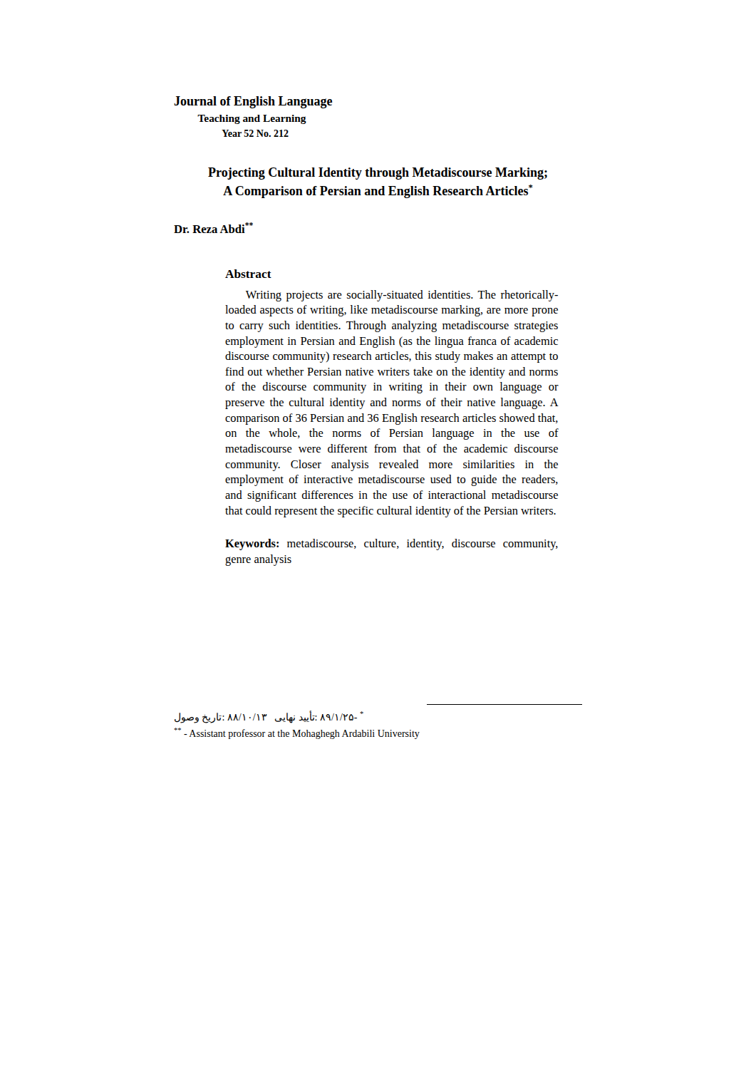Journal of English Language
Teaching and Learning
Year 52 No. 212
Projecting Cultural Identity through Metadiscourse Marking;
A Comparison of Persian and English Research Articles*
Dr. Reza Abdi**
Abstract
Writing projects are socially-situated identities. The rhetorically-loaded aspects of writing, like metadiscourse marking, are more prone to carry such identities. Through analyzing metadiscourse strategies employment in Persian and English (as the lingua franca of academic discourse community) research articles, this study makes an attempt to find out whether Persian native writers take on the identity and norms of the discourse community in writing in their own language or preserve the cultural identity and norms of their native language. A comparison of 36 Persian and 36 English research articles showed that, on the whole, the norms of Persian language in the use of metadiscourse were different from that of the academic discourse community. Closer analysis revealed more similarities in the employment of interactive metadiscourse used to guide the readers, and significant differences in the use of interactional metadiscourse that could represent the specific cultural identity of the Persian writers.
Keywords: metadiscourse, culture, identity, discourse community, genre analysis
* -۸۹/۱/۲۵ :تأیید نهایی ۸۸/۱۰/۱۳ :تاریخ وصول
** - Assistant professor at the Mohaghegh Ardabili University